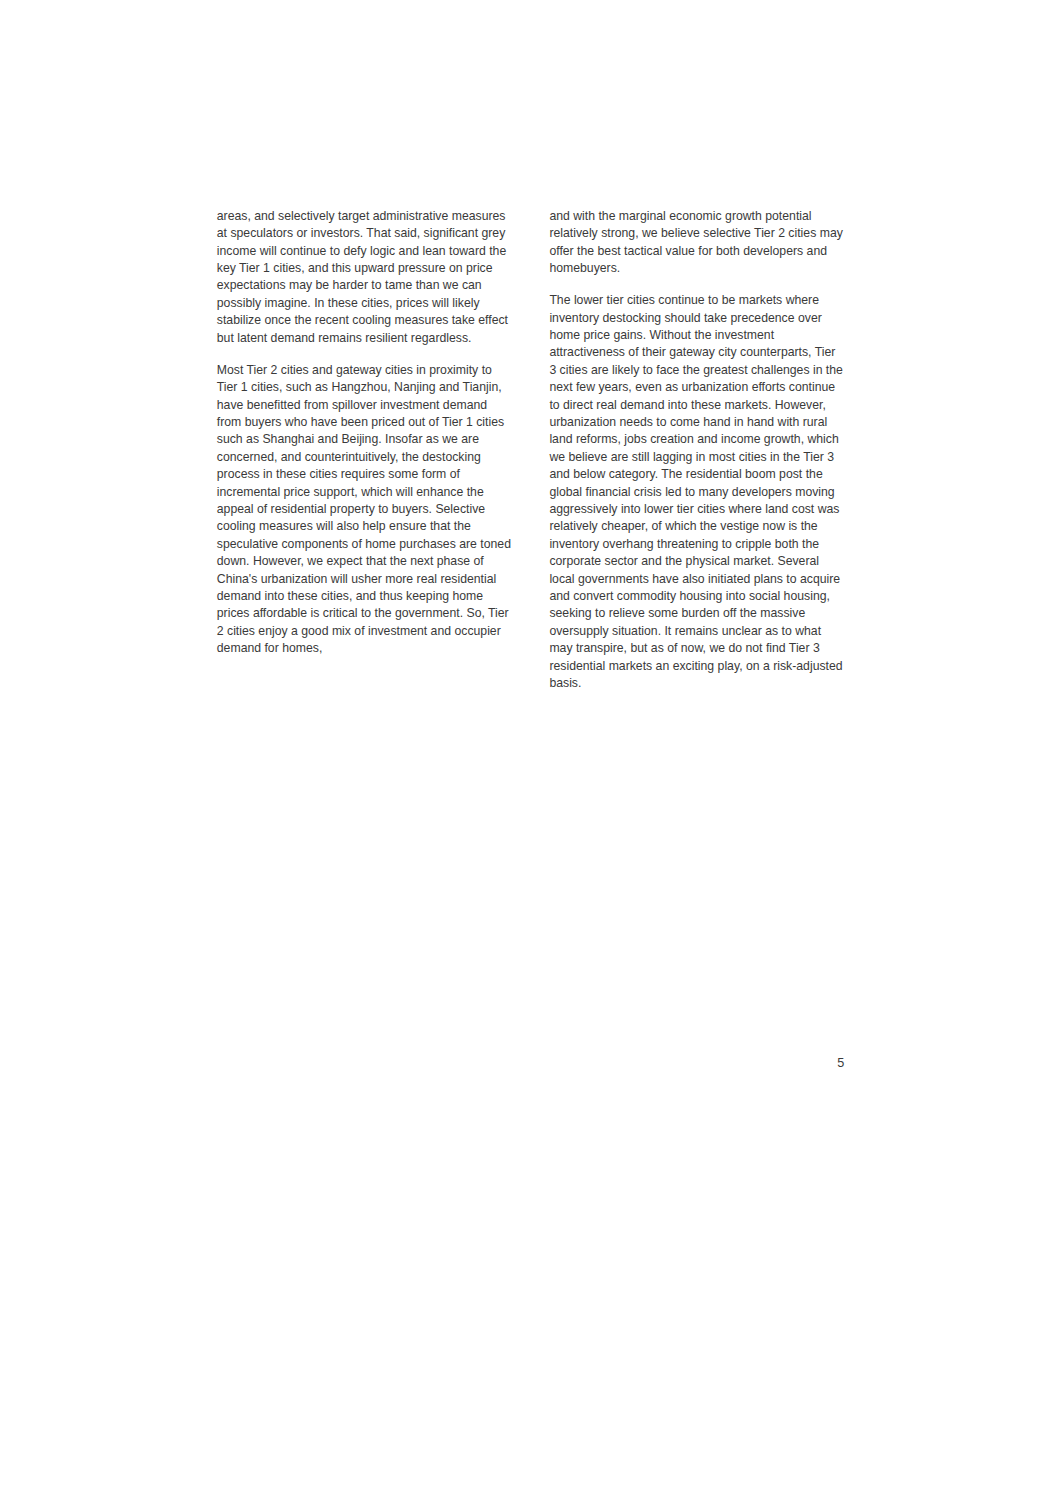areas, and selectively target administrative measures at speculators or investors. That said, significant grey income will continue to defy logic and lean toward the key Tier 1 cities, and this upward pressure on price expectations may be harder to tame than we can possibly imagine. In these cities, prices will likely stabilize once the recent cooling measures take effect but latent demand remains resilient regardless.
Most Tier 2 cities and gateway cities in proximity to Tier 1 cities, such as Hangzhou, Nanjing and Tianjin, have benefitted from spillover investment demand from buyers who have been priced out of Tier 1 cities such as Shanghai and Beijing. Insofar as we are concerned, and counterintuitively, the destocking process in these cities requires some form of incremental price support, which will enhance the appeal of residential property to buyers. Selective cooling measures will also help ensure that the speculative components of home purchases are toned down. However, we expect that the next phase of China's urbanization will usher more real residential demand into these cities, and thus keeping home prices affordable is critical to the government. So, Tier 2 cities enjoy a good mix of investment and occupier demand for homes,
and with the marginal economic growth potential relatively strong, we believe selective Tier 2 cities may offer the best tactical value for both developers and homebuyers.
The lower tier cities continue to be markets where inventory destocking should take precedence over home price gains. Without the investment attractiveness of their gateway city counterparts, Tier 3 cities are likely to face the greatest challenges in the next few years, even as urbanization efforts continue to direct real demand into these markets. However, urbanization needs to come hand in hand with rural land reforms, jobs creation and income growth, which we believe are still lagging in most cities in the Tier 3 and below category. The residential boom post the global financial crisis led to many developers moving aggressively into lower tier cities where land cost was relatively cheaper, of which the vestige now is the inventory overhang threatening to cripple both the corporate sector and the physical market. Several local governments have also initiated plans to acquire and convert commodity housing into social housing, seeking to relieve some burden off the massive oversupply situation. It remains unclear as to what may transpire, but as of now, we do not find Tier 3 residential markets an exciting play, on a risk-adjusted basis.
5